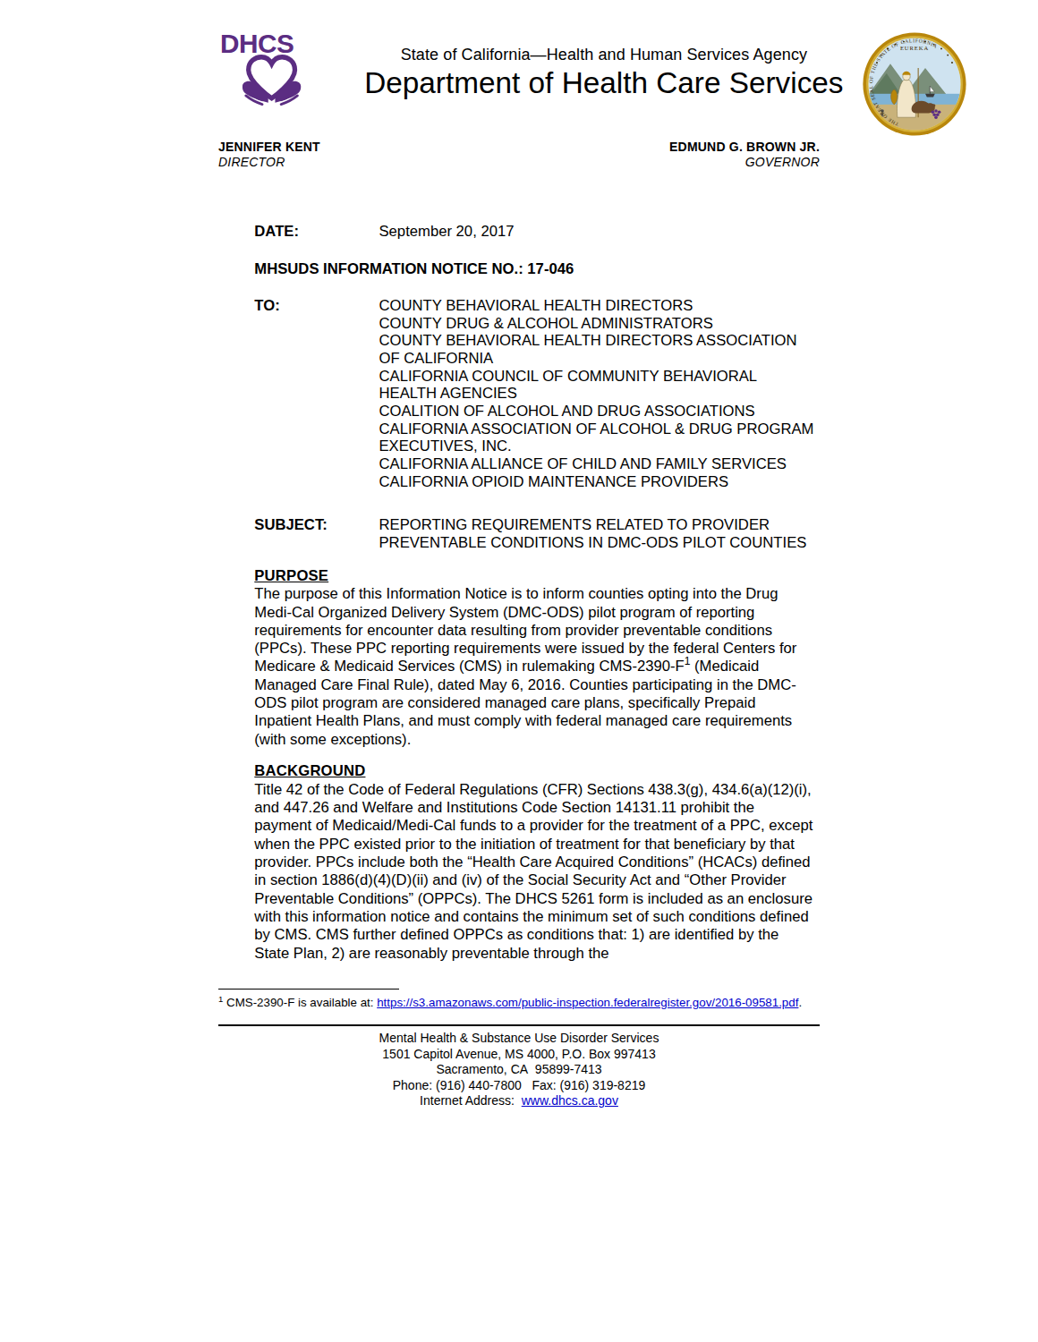DHCS
State of California—Health and Human Services Agency
Department of Health Care Services
EUREKA THE GREAT SEAL OF THE STATE OF CALIFORNIA
JENNIFER KENT
DIRECTOR
EDMUND G. BROWN JR.
GOVERNOR
DATE:
September 20, 2017
MHSUDS INFORMATION NOTICE NO.: 17-046
TO:
COUNTY BEHAVIORAL HEALTH DIRECTORS
COUNTY DRUG & ALCOHOL ADMINISTRATORS
COUNTY BEHAVIORAL HEALTH DIRECTORS ASSOCIATION OF CALIFORNIA
CALIFORNIA COUNCIL OF COMMUNITY BEHAVIORAL HEALTH AGENCIES
COALITION OF ALCOHOL AND DRUG ASSOCIATIONS
CALIFORNIA ASSOCIATION OF ALCOHOL & DRUG PROGRAM EXECUTIVES, INC.
CALIFORNIA ALLIANCE OF CHILD AND FAMILY SERVICES
CALIFORNIA OPIOID MAINTENANCE PROVIDERS
SUBJECT:
REPORTING REQUIREMENTS RELATED TO PROVIDER PREVENTABLE CONDITIONS IN DMC-ODS PILOT COUNTIES
PURPOSE
The purpose of this Information Notice is to inform counties opting into the Drug Medi-Cal Organized Delivery System (DMC-ODS) pilot program of reporting requirements for encounter data resulting from provider preventable conditions (PPCs). These PPC reporting requirements were issued by the federal Centers for Medicare & Medicaid Services (CMS) in rulemaking CMS-2390-F1 (Medicaid Managed Care Final Rule), dated May 6, 2016. Counties participating in the DMC-ODS pilot program are considered managed care plans, specifically Prepaid Inpatient Health Plans, and must comply with federal managed care requirements (with some exceptions).
BACKGROUND
Title 42 of the Code of Federal Regulations (CFR) Sections 438.3(g), 434.6(a)(12)(i), and 447.26 and Welfare and Institutions Code Section 14131.11 prohibit the payment of Medicaid/Medi-Cal funds to a provider for the treatment of a PPC, except when the PPC existed prior to the initiation of treatment for that beneficiary by that provider. PPCs include both the “Health Care Acquired Conditions” (HCACs) defined in section 1886(d)(4)(D)(ii) and (iv) of the Social Security Act and “Other Provider Preventable Conditions” (OPPCs). The DHCS 5261 form is included as an enclosure with this information notice and contains the minimum set of such conditions defined by CMS. CMS further defined OPPCs as conditions that: 1) are identified by the State Plan, 2) are reasonably preventable through the
1 CMS-2390-F is available at: https://s3.amazonaws.com/public-inspection.federalregister.gov/2016-09581.pdf.
Mental Health & Substance Use Disorder Services
1501 Capitol Avenue, MS 4000, P.O. Box 997413
Sacramento, CA 95899-7413
Phone: (916) 440-7800 Fax: (916) 319-8219
Internet Address: www.dhcs.ca.gov